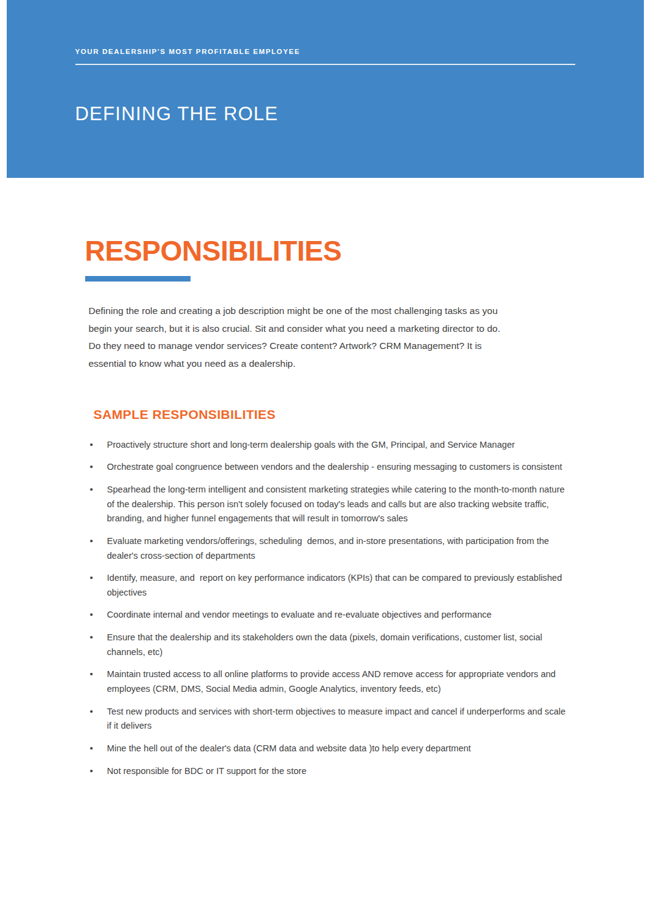Your Dealership's Most Profitable Employee
Defining the Role
Responsibilities
Defining the role and creating a job description might be one of the most challenging tasks as you begin your search, but it is also crucial. Sit and consider what you need a marketing director to do. Do they need to manage vendor services? Create content? Artwork? CRM Management? It is essential to know what you need as a dealership.
Sample Responsibilities
Proactively structure short and long-term dealership goals with the GM, Principal, and Service Manager
Orchestrate goal congruence between vendors and the dealership - ensuring messaging to customers is consistent
Spearhead the long-term intelligent and consistent marketing strategies while catering to the month-to-month nature of the dealership. This person isn't solely focused on today's leads and calls but are also tracking website traffic, branding, and higher funnel engagements that will result in tomorrow's sales
Evaluate marketing vendors/offerings, scheduling demos, and in-store presentations, with participation from the dealer's cross-section of departments
Identify, measure, and report on key performance indicators (KPIs) that can be compared to previously established objectives
Coordinate internal and vendor meetings to evaluate and re-evaluate objectives and performance
Ensure that the dealership and its stakeholders own the data (pixels, domain verifications, customer list, social channels, etc)
Maintain trusted access to all online platforms to provide access AND remove access for appropriate vendors and employees (CRM, DMS, Social Media admin, Google Analytics, inventory feeds, etc)
Test new products and services with short-term objectives to measure impact and cancel if underperforms and scale if it delivers
Mine the hell out of the dealer's data (CRM data and website data )to help every department
Not responsible for BDC or IT support for the store